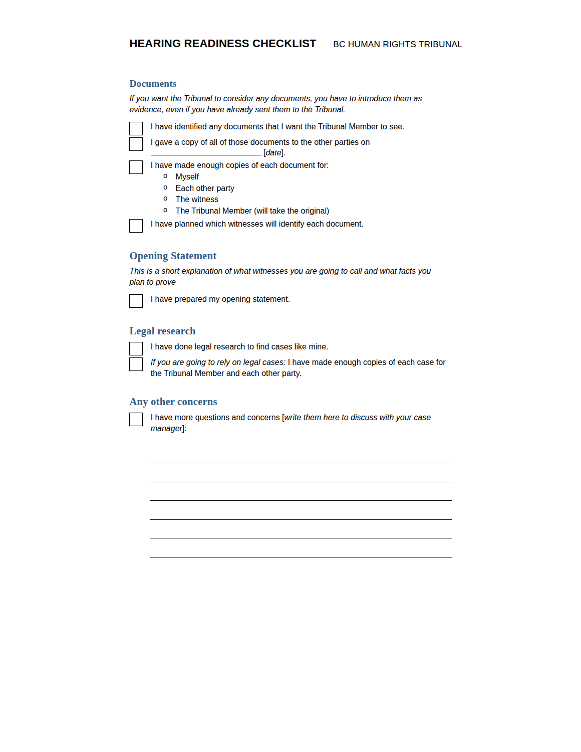HEARING READINESS CHECKLIST
BC HUMAN RIGHTS TRIBUNAL
Documents
If you want the Tribunal to consider any documents, you have to introduce them as evidence, even if you have already sent them to the Tribunal.
I have identified any documents that I want the Tribunal Member to see.
I gave a copy of all of those documents to the other parties on [date].
I have made enough copies of each document for:
Myself
Each other party
The witness
The Tribunal Member (will take the original)
I have planned which witnesses will identify each document.
Opening Statement
This is a short explanation of what witnesses you are going to call and what facts you plan to prove
I have prepared my opening statement.
Legal research
I have done legal research to find cases like mine.
If you are going to rely on legal cases: I have made enough copies of each case for the Tribunal Member and each other party.
Any other concerns
I have more questions and concerns [write them here to discuss with your case manager]: